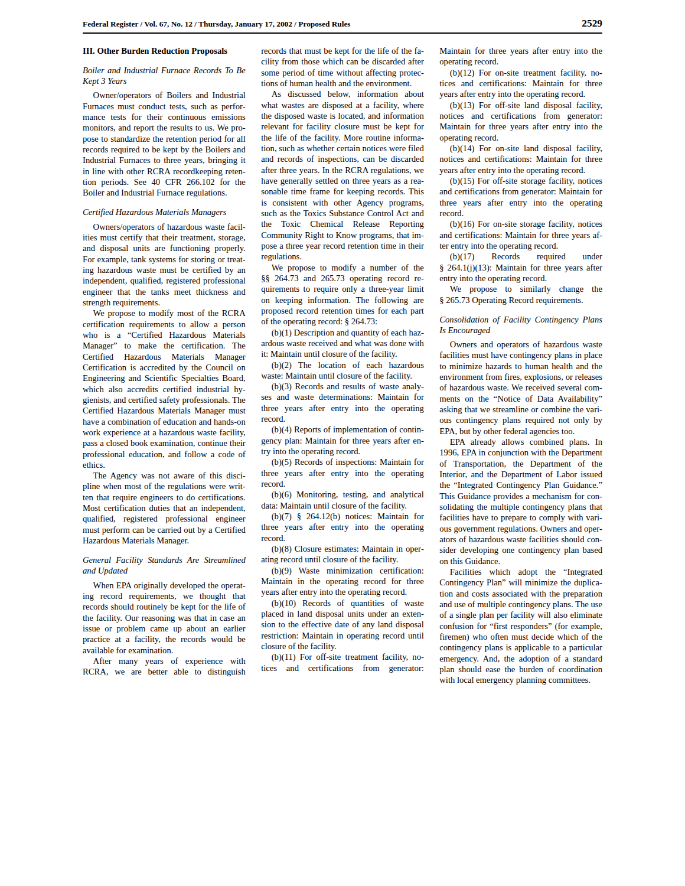Federal Register / Vol. 67, No. 12 / Thursday, January 17, 2002 / Proposed Rules
2529
III. Other Burden Reduction Proposals
Boiler and Industrial Furnace Records To Be Kept 3 Years
Owner/operators of Boilers and Industrial Furnaces must conduct tests, such as performance tests for their continuous emissions monitors, and report the results to us. We propose to standardize the retention period for all records required to be kept by the Boilers and Industrial Furnaces to three years, bringing it in line with other RCRA recordkeeping retention periods. See 40 CFR 266.102 for the Boiler and Industrial Furnace regulations.
Certified Hazardous Materials Managers
Owners/operators of hazardous waste facilities must certify that their treatment, storage, and disposal units are functioning properly. For example, tank systems for storing or treating hazardous waste must be certified by an independent, qualified, registered professional engineer that the tanks meet thickness and strength requirements.
We propose to modify most of the RCRA certification requirements to allow a person who is a “Certified Hazardous Materials Manager” to make the certification. The Certified Hazardous Materials Manager Certification is accredited by the Council on Engineering and Scientific Specialties Board, which also accredits certified industrial hygienists, and certified safety professionals. The Certified Hazardous Materials Manager must have a combination of education and hands-on work experience at a hazardous waste facility, pass a closed book examination, continue their professional education, and follow a code of ethics.
The Agency was not aware of this discipline when most of the regulations were written that require engineers to do certifications. Most certification duties that an independent, qualified, registered professional engineer must perform can be carried out by a Certified Hazardous Materials Manager.
General Facility Standards Are Streamlined and Updated
When EPA originally developed the operating record requirements, we thought that records should routinely be kept for the life of the facility. Our reasoning was that in case an issue or problem came up about an earlier practice at a facility, the records would be available for examination.
After many years of experience with RCRA, we are better able to distinguish records that must be kept for the life of the facility from those which can be discarded after some period of time without affecting protections of human health and the environment.
As discussed below, information about what wastes are disposed at a facility, where the disposed waste is located, and information relevant for facility closure must be kept for the life of the facility. More routine information, such as whether certain notices were filed and records of inspections, can be discarded after three years. In the RCRA regulations, we have generally settled on three years as a reasonable time frame for keeping records. This is consistent with other Agency programs, such as the Toxics Substance Control Act and the Toxic Chemical Release Reporting Community Right to Know programs, that impose a three year record retention time in their regulations.
We propose to modify a number of the §§ 264.73 and 265.73 operating record requirements to require only a three-year limit on keeping information. The following are proposed record retention times for each part of the operating record: § 264.73:
(b)(1) Description and quantity of each hazardous waste received and what was done with it: Maintain until closure of the facility.
(b)(2) The location of each hazardous waste: Maintain until closure of the facility.
(b)(3) Records and results of waste analyses and waste determinations: Maintain for three years after entry into the operating record.
(b)(4) Reports of implementation of contingency plan: Maintain for three years after entry into the operating record.
(b)(5) Records of inspections: Maintain for three years after entry into the operating record.
(b)(6) Monitoring, testing, and analytical data: Maintain until closure of the facility.
(b)(7) § 264.12(b) notices: Maintain for three years after entry into the operating record.
(b)(8) Closure estimates: Maintain in operating record until closure of the facility.
(b)(9) Waste minimization certification: Maintain in the operating record for three years after entry into the operating record.
(b)(10) Records of quantities of waste placed in land disposal units under an extension to the effective date of any land disposal restriction: Maintain in operating record until closure of the facility.
(b)(11) For off-site treatment facility, notices and certifications from generator: Maintain for three years after entry into the operating record.
(b)(12) For on-site treatment facility, notices and certifications: Maintain for three years after entry into the operating record.
(b)(13) For off-site land disposal facility, notices and certifications from generator: Maintain for three years after entry into the operating record.
(b)(14) For on-site land disposal facility, notices and certifications: Maintain for three years after entry into the operating record.
(b)(15) For off-site storage facility, notices and certifications from generator: Maintain for three years after entry into the operating record.
(b)(16) For on-site storage facility, notices and certifications: Maintain for three years after entry into the operating record.
(b)(17) Records required under § 264.1(j)(13): Maintain for three years after entry into the operating record.
We propose to similarly change the § 265.73 Operating Record requirements.
Consolidation of Facility Contingency Plans Is Encouraged
Owners and operators of hazardous waste facilities must have contingency plans in place to minimize hazards to human health and the environment from fires, explosions, or releases of hazardous waste. We received several comments on the “Notice of Data Availability” asking that we streamline or combine the various contingency plans required not only by EPA, but by other federal agencies too.
EPA already allows combined plans. In 1996, EPA in conjunction with the Department of Transportation, the Department of the Interior, and the Department of Labor issued the “Integrated Contingency Plan Guidance.” This Guidance provides a mechanism for consolidating the multiple contingency plans that facilities have to prepare to comply with various government regulations. Owners and operators of hazardous waste facilities should consider developing one contingency plan based on this Guidance.
Facilities which adopt the “Integrated Contingency Plan” will minimize the duplication and costs associated with the preparation and use of multiple contingency plans. The use of a single plan per facility will also eliminate confusion for “first responders” (for example, firemen) who often must decide which of the contingency plans is applicable to a particular emergency. And, the adoption of a standard plan should ease the burden of coordination with local emergency planning committees.